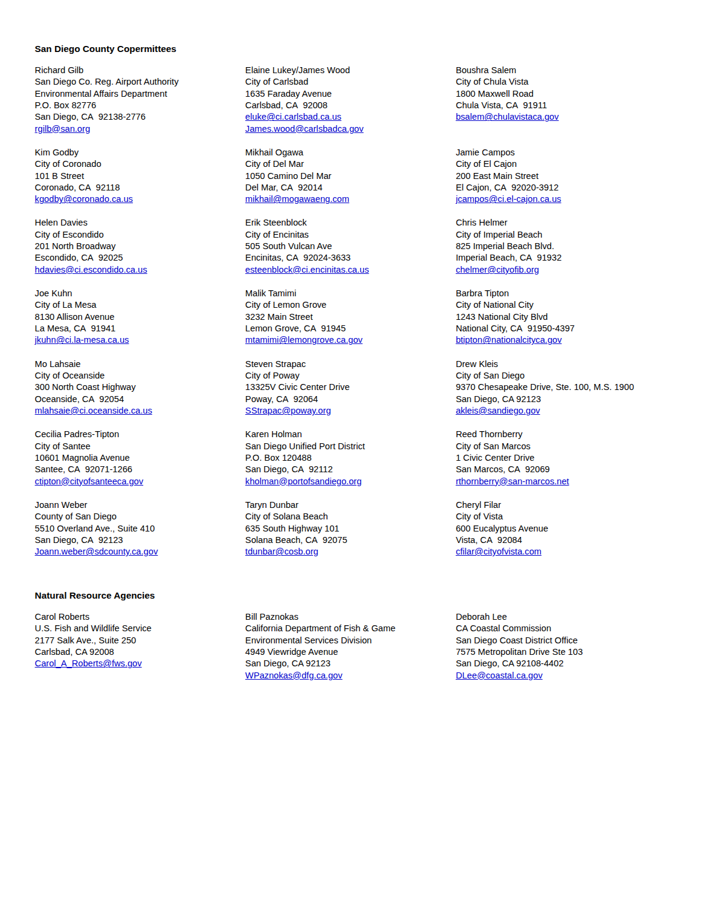San Diego County Copermittees
| Richard Gilb San Diego Co. Reg. Airport Authority Environmental Affairs Department P.O. Box 82776 San Diego, CA 92138-2776 rgilb@san.org | Elaine Lukey/James Wood City of Carlsbad 1635 Faraday Avenue Carlsbad, CA 92008 eluke@ci.carlsbad.ca.us James.wood@carlsbadca.gov | Boushra Salem City of Chula Vista 1800 Maxwell Road Chula Vista, CA 91911 bsalem@chulavistaca.gov |
| Kim Godby City of Coronado 101 B Street Coronado, CA 92118 kgodby@coronado.ca.us | Mikhail Ogawa City of Del Mar 1050 Camino Del Mar Del Mar, CA 92014 mikhail@mogawaeng.com | Jamie Campos City of El Cajon 200 East Main Street El Cajon, CA 92020-3912 jcampos@ci.el-cajon.ca.us |
| Helen Davies City of Escondido 201 North Broadway Escondido, CA 92025 hdavies@ci.escondido.ca.us | Erik Steenblock City of Encinitas 505 South Vulcan Ave Encinitas, CA 92024-3633 esteenblock@ci.encinitas.ca.us | Chris Helmer City of Imperial Beach 825 Imperial Beach Blvd. Imperial Beach, CA 91932 chelmer@cityofib.org |
| Joe Kuhn City of La Mesa 8130 Allison Avenue La Mesa, CA 91941 jkuhn@ci.la-mesa.ca.us | Malik Tamimi City of Lemon Grove 3232 Main Street Lemon Grove, CA 91945 mtamimi@lemongrove.ca.gov | Barbra Tipton City of National City 1243 National City Blvd National City, CA 91950-4397 btipton@nationalcityca.gov |
| Mo Lahsaie City of Oceanside 300 North Coast Highway Oceanside, CA 92054 mlahsaie@ci.oceanside.ca.us | Steven Strapac City of Poway 13325V Civic Center Drive Poway, CA 92064 SStrapac@poway.org | Drew Kleis City of San Diego 9370 Chesapeake Drive, Ste. 100, M.S. 1900 San Diego, CA 92123 akleis@sandiego.gov |
| Cecilia Padres-Tipton City of Santee 10601 Magnolia Avenue Santee, CA 92071-1266 ctipton@cityofsanteeca.gov | Karen Holman San Diego Unified Port District P.O. Box 120488 San Diego, CA 92112 kholman@portofsandiego.org | Reed Thornberry City of San Marcos 1 Civic Center Drive San Marcos, CA 92069 rthornberry@san-marcos.net |
| Joann Weber County of San Diego 5510 Overland Ave., Suite 410 San Diego, CA 92123 Joann.weber@sdcounty.ca.gov | Taryn Dunbar City of Solana Beach 635 South Highway 101 Solana Beach, CA 92075 tdunbar@cosb.org | Cheryl Filar City of Vista 600 Eucalyptus Avenue Vista, CA 92084 cfilar@cityofvista.com |
Natural Resource Agencies
| Carol Roberts U.S. Fish and Wildlife Service 2177 Salk Ave., Suite 250 Carlsbad, CA 92008 Carol_A_Roberts@fws.gov | Bill Paznokas California Department of Fish & Game Environmental Services Division 4949 Viewridge Avenue San Diego, CA 92123 WPaznokas@dfg.ca.gov | Deborah Lee CA Coastal Commission San Diego Coast District Office 7575 Metropolitan Drive Ste 103 San Diego, CA 92108-4402 DLee@coastal.ca.gov |